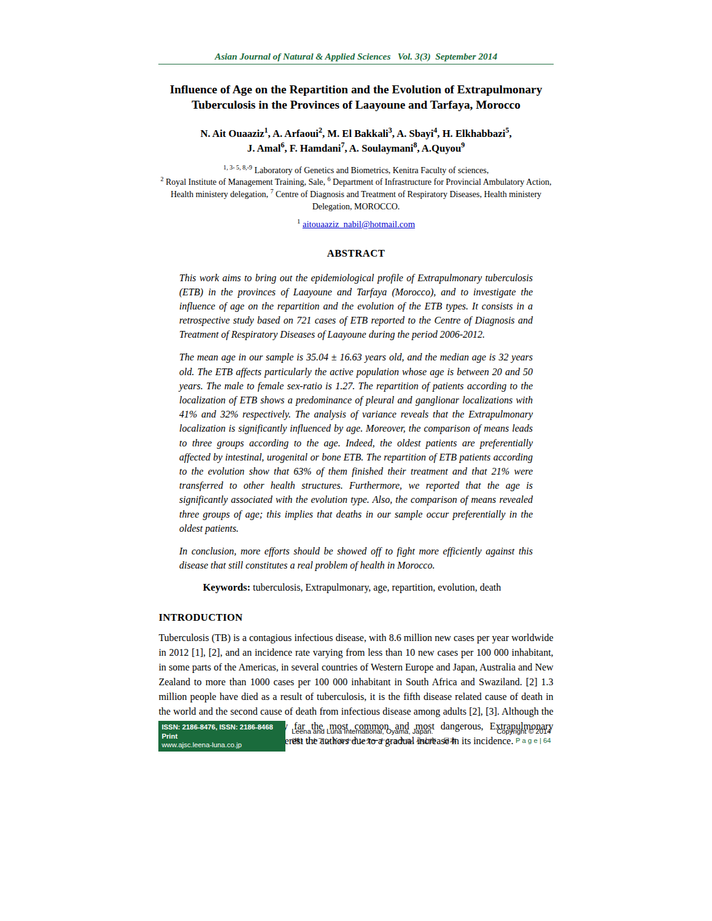Asian Journal of Natural & Applied Sciences Vol. 3(3) September 2014
Influence of Age on the Repartition and the Evolution of Extrapulmonary Tuberculosis in the Provinces of Laayoune and Tarfaya, Morocco
N. Ait Ouaaziz1, A. Arfaoui2, M. El Bakkali3, A. Sbayi4, H. Elkhabbazi5,
J. Amal6, F. Hamdani7, A. Soulaymani8, A.Quyou9
1, 3- 5, 8,-9 Laboratory of Genetics and Biometrics, Kenitra Faculty of sciences,
2 Royal Institute of Management Training, Sale, 6 Department of Infrastructure for Provincial Ambulatory Action, Health ministery delegation, 7 Centre of Diagnosis and Treatment of Respiratory Diseases, Health ministery Delegation, MOROCCO.
1 aitouaaziz_nabil@hotmail.com
ABSTRACT
This work aims to bring out the epidemiological profile of Extrapulmonary tuberculosis (ETB) in the provinces of Laayoune and Tarfaya (Morocco), and to investigate the influence of age on the repartition and the evolution of the ETB types. It consists in a retrospective study based on 721 cases of ETB reported to the Centre of Diagnosis and Treatment of Respiratory Diseases of Laayoune during the period 2006-2012.
The mean age in our sample is 35.04 ± 16.63 years old, and the median age is 32 years old. The ETB affects particularly the active population whose age is between 20 and 50 years. The male to female sex-ratio is 1.27. The repartition of patients according to the localization of ETB shows a predominance of pleural and ganglionar localizations with 41% and 32% respectively. The analysis of variance reveals that the Extrapulmonary localization is significantly influenced by age. Moreover, the comparison of means leads to three groups according to the age. Indeed, the oldest patients are preferentially affected by intestinal, urogenital or bone ETB. The repartition of ETB patients according to the evolution show that 63% of them finished their treatment and that 21% were transferred to other health structures. Furthermore, we reported that the age is significantly associated with the evolution type. Also, the comparison of means revealed three groups of age; this implies that deaths in our sample occur preferentially in the oldest patients.
In conclusion, more efforts should be showed off to fight more efficiently against this disease that still constitutes a real problem of health in Morocco.
Keywords: tuberculosis, Extrapulmonary, age, repartition, evolution, death
INTRODUCTION
Tuberculosis (TB) is a contagious infectious disease, with 8.6 million new cases per year worldwide in 2012 [1], [2], and an incidence rate varying from less than 10 new cases per 100 000 inhabitant, in some parts of the Americas, in several countries of Western Europe and Japan, Australia and New Zealand to more than 1000 cases per 100 000 inhabitant in South Africa and Swaziland. [2] 1.3 million people have died as a result of tuberculosis, it is the fifth disease related cause of death in the world and the second cause of death from infectious disease among adults [2], [3]. Although the pulmonary form of TB is by far the most common and most dangerous, Extrapulmonary tuberculosis (ETB) begins to interest the authors due to a gradual increase in its incidence.
| ISSN: 2186-8476, ISSN: 2186-8468 Print www.ajsc.leena-luna.co.jp | Leena and Luna International, Oyama, Japan. (株) リナアンドルナインターナショナル, 小山市、日本 | Copyright © 2014 P a g e / 64 |